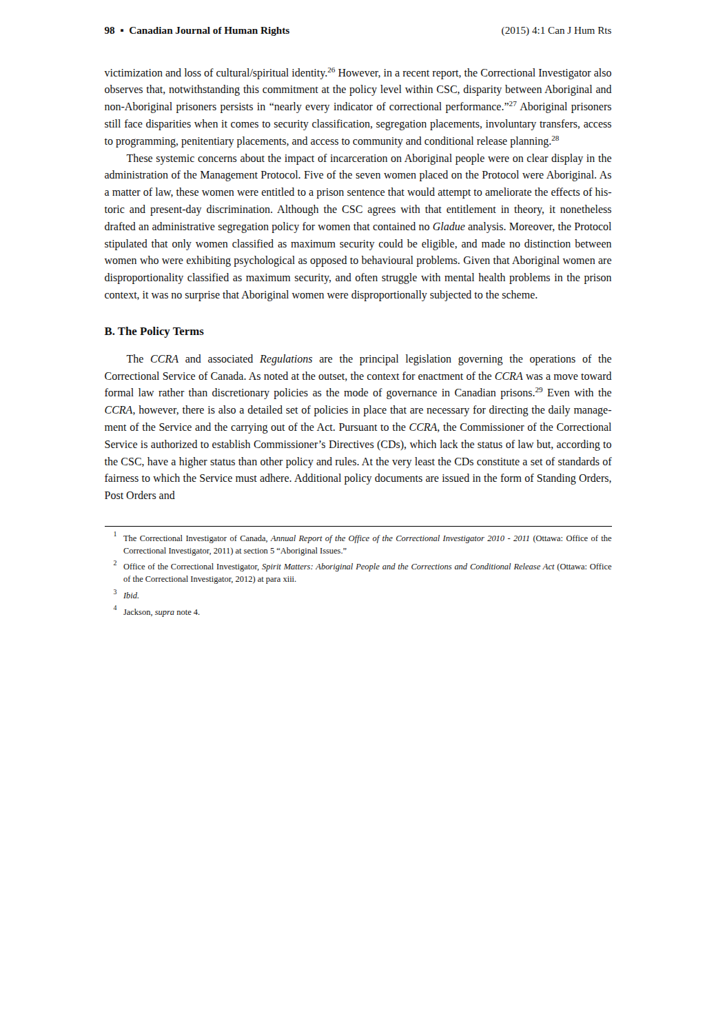98▪Canadian Journal of Human Rights
(2015) 4:1 Can J Hum Rts
victimization and loss of cultural/spiritual identity.26 However, in a recent report, the Correctional Investigator also observes that, notwithstanding this commitment at the policy level within CSC, disparity between Aboriginal and non-Aboriginal prisoners persists in “nearly every indicator of correctional performance.”27 Aboriginal prisoners still face disparities when it comes to security classification, segregation placements, involuntary transfers, access to programming, penitentiary placements, and access to community and conditional release planning.28
These systemic concerns about the impact of incarceration on Aboriginal people were on clear display in the administration of the Management Protocol. Five of the seven women placed on the Protocol were Aboriginal. As a matter of law, these women were entitled to a prison sentence that would attempt to ameliorate the effects of historic and present-day discrimination. Although the CSC agrees with that entitlement in theory, it nonetheless drafted an administrative segregation policy for women that contained no Gladue analysis. Moreover, the Protocol stipulated that only women classified as maximum security could be eligible, and made no distinction between women who were exhibiting psychological as opposed to behavioural problems. Given that Aboriginal women are disproportionality classified as maximum security, and often struggle with mental health problems in the prison context, it was no surprise that Aboriginal women were disproportionally subjected to the scheme.
B. The Policy Terms
The CCRA and associated Regulations are the principal legislation governing the operations of the Correctional Service of Canada. As noted at the outset, the context for enactment of the CCRA was a move toward formal law rather than discretionary policies as the mode of governance in Canadian prisons.29 Even with the CCRA, however, there is also a detailed set of policies in place that are necessary for directing the daily management of the Service and the carrying out of the Act. Pursuant to the CCRA, the Commissioner of the Correctional Service is authorized to establish Commissioner’s Directives (CDs), which lack the status of law but, according to the CSC, have a higher status than other policy and rules. At the very least the CDs constitute a set of standards of fairness to which the Service must adhere. Additional policy documents are issued in the form of Standing Orders, Post Orders and
The Correctional Investigator of Canada, Annual Report of the Office of the Correctional Investigator 2010 - 2011 (Ottawa: Office of the Correctional Investigator, 2011) at section 5 “Aboriginal Issues.”
Office of the Correctional Investigator, Spirit Matters: Aboriginal People and the Corrections and Conditional Release Act (Ottawa: Office of the Correctional Investigator, 2012) at para xiii.
Ibid.
Jackson, supra note 4.